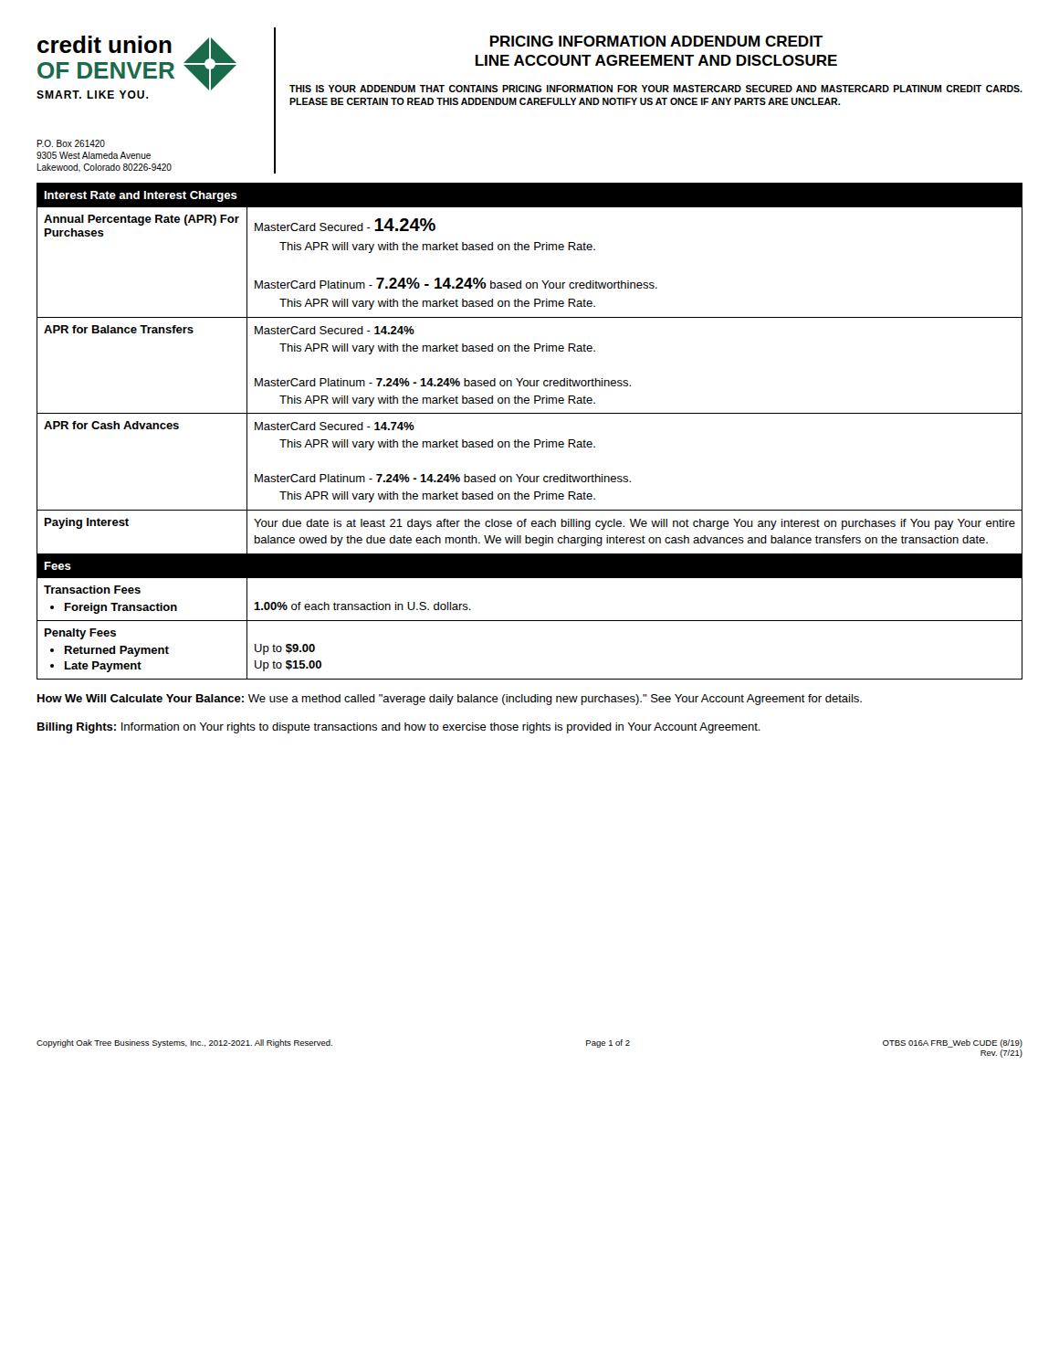credit union OF DENVER SMART. LIKE YOU.
P.O. Box 261420
9305 West Alameda Avenue
Lakewood, Colorado 80226-9420
PRICING INFORMATION ADDENDUM CREDIT
LINE ACCOUNT AGREEMENT AND DISCLOSURE
THIS IS YOUR ADDENDUM THAT CONTAINS PRICING INFORMATION FOR YOUR MASTERCARD SECURED AND MASTERCARD PLATINUM CREDIT CARDS. PLEASE BE CERTAIN TO READ THIS ADDENDUM CAREFULLY AND NOTIFY US AT ONCE IF ANY PARTS ARE UNCLEAR.
| Interest Rate and Interest Charges |
| Annual Percentage Rate (APR) For Purchases | MasterCard Secured - 14.24% This APR will vary with the market based on the Prime Rate. MasterCard Platinum - 7.24% - 14.24% based on Your creditworthiness. This APR will vary with the market based on the Prime Rate. |
| APR for Balance Transfers | MasterCard Secured - 14.24% This APR will vary with the market based on the Prime Rate. MasterCard Platinum - 7.24% - 14.24% based on Your creditworthiness. This APR will vary with the market based on the Prime Rate. |
| APR for Cash Advances | MasterCard Secured - 14.74% This APR will vary with the market based on the Prime Rate. MasterCard Platinum - 7.24% - 14.24% based on Your creditworthiness. This APR will vary with the market based on the Prime Rate. |
| Paying Interest | Your due date is at least 21 days after the close of each billing cycle. We will not charge You any interest on purchases if You pay Your entire balance owed by the due date each month. We will begin charging interest on cash advances and balance transfers on the transaction date. |
| Fees |
| Transaction Fees Foreign Transaction | 1.00% of each transaction in U.S. dollars. |
| Penalty Fees Returned Payment Late Payment | Up to $9.00 Up to $15.00 |
How We Will Calculate Your Balance: We use a method called "average daily balance (including new purchases)." See Your Account Agreement for details.
Billing Rights: Information on Your rights to dispute transactions and how to exercise those rights is provided in Your Account Agreement.
Copyright Oak Tree Business Systems, Inc., 2012-2021. All Rights Reserved.
Page 1 of 2
OTBS 016A FRB_Web CUDE (8/19)
Rev. (7/21)